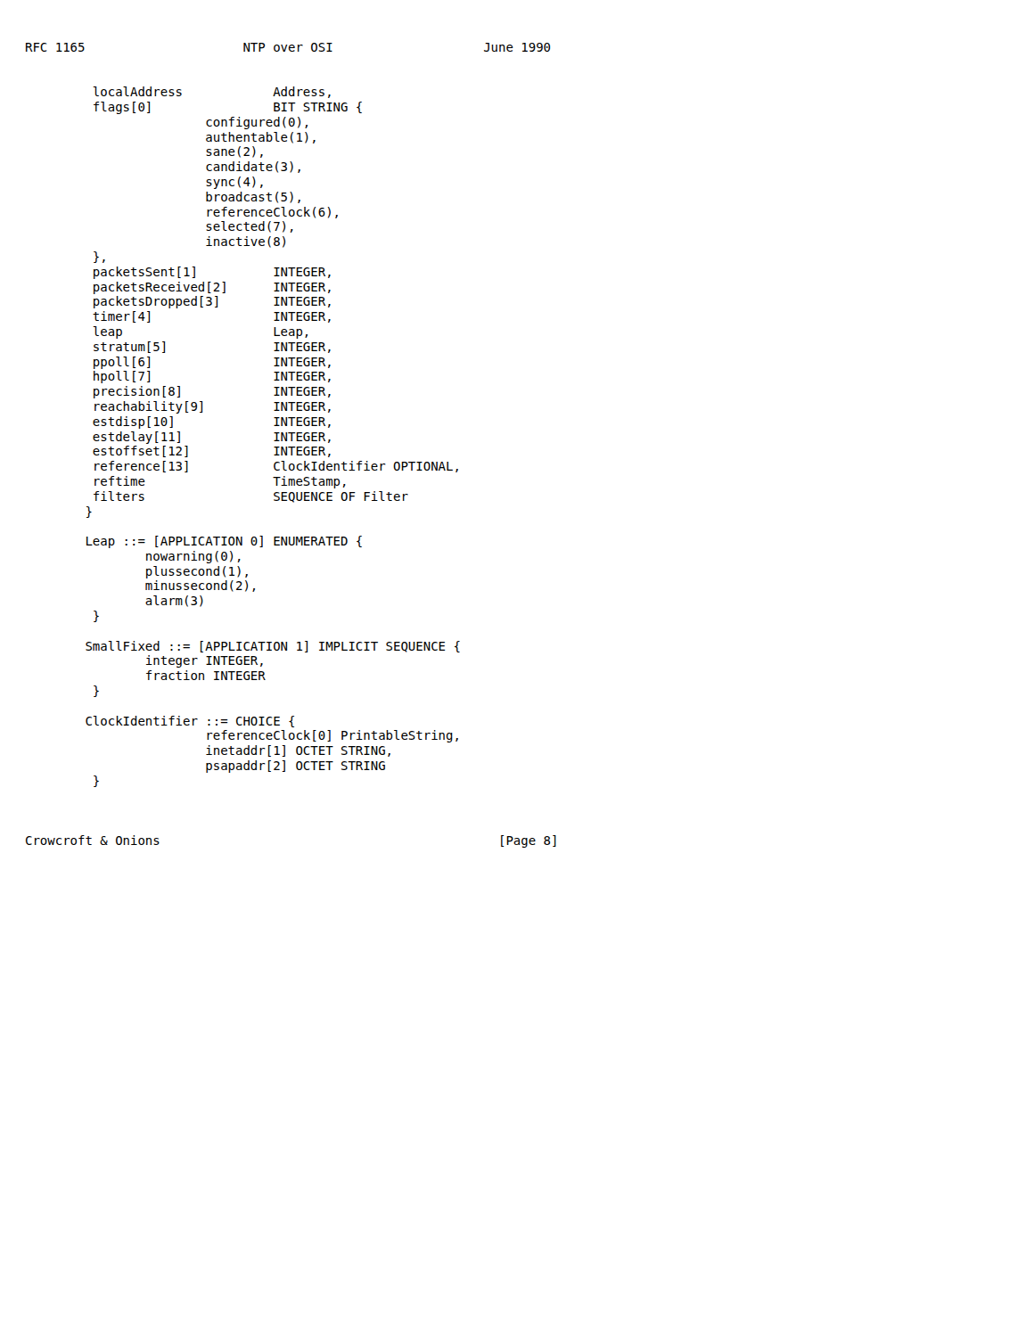RFC 1165 NTP over OSI June 1990 localAddress Address, flags[0] BIT STRING { configured(0), authentable(1), sane(2), candidate(3), sync(4), broadcast(5), referenceClock(6), selected(7), inactive(8) }, packetsSent[1] INTEGER, packetsReceived[2] INTEGER, packetsDropped[3] INTEGER, timer[4] INTEGER, leap Leap, stratum[5] INTEGER, ppoll[6] INTEGER, hpoll[7] INTEGER, precision[8] INTEGER, reachability[9] INTEGER, estdisp[10] INTEGER, estdelay[11] INTEGER, estoffset[12] INTEGER, reference[13] ClockIdentifier OPTIONAL, reftime TimeStamp, filters SEQUENCE OF Filter } Leap ::= [APPLICATION 0] ENUMERATED { nowarning(0), plussecond(1), minussecond(2), alarm(3) } SmallFixed ::= [APPLICATION 1] IMPLICIT SEQUENCE { integer INTEGER, fraction INTEGER } ClockIdentifier ::= CHOICE { referenceClock[0] PrintableString, inetaddr[1] OCTET STRING, psapaddr[2] OCTET STRING } Crowcroft & Onions [Page 8]